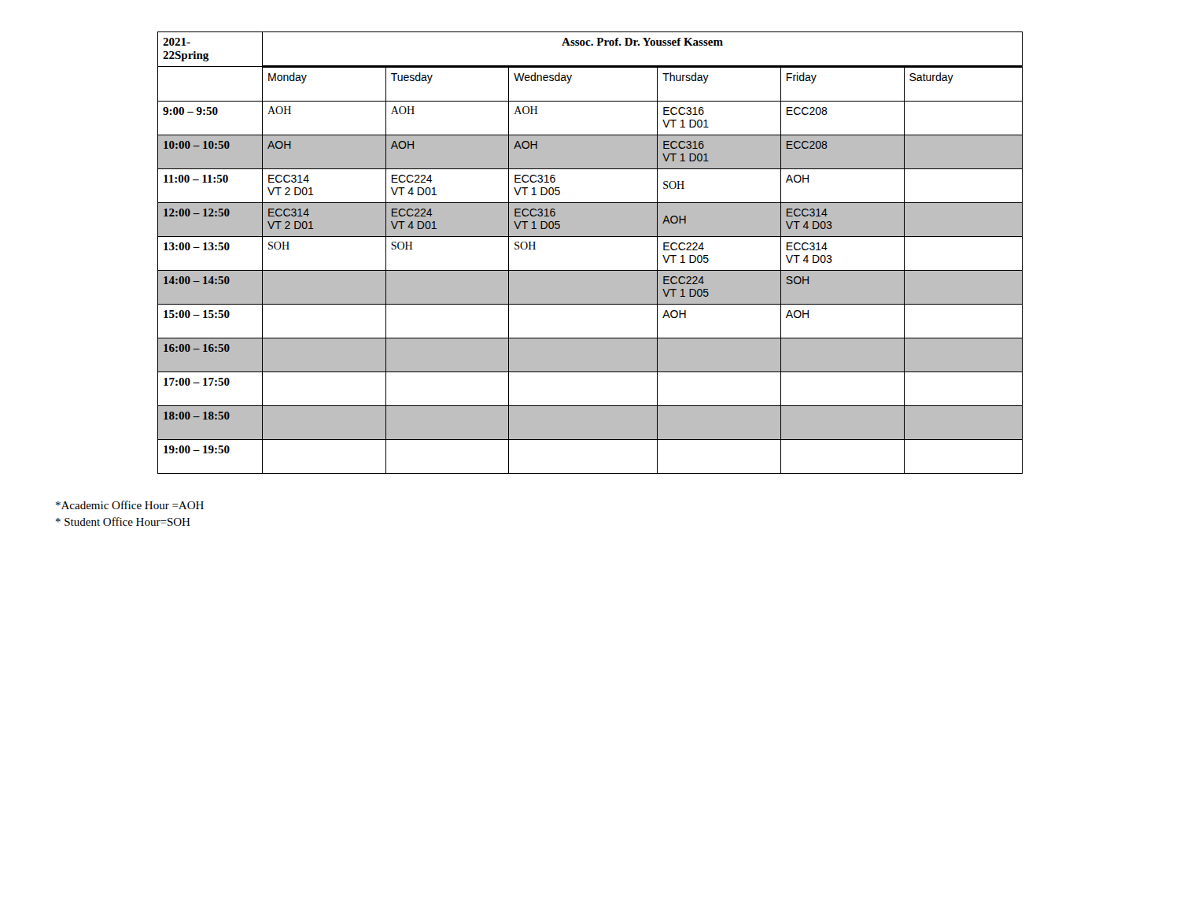| 2021- 22Spring | Assoc. Prof. Dr. Youssef Kassem |
| | Monday | Tuesday | Wednesday | Thursday | Friday | Saturday |
| 9:00 – 9:50 | AOH | AOH | AOH | ECC316 VT 1 D01 | ECC208 | |
| 10:00 – 10:50 | AOH | AOH | AOH | ECC316 VT 1 D01 | ECC208 | |
| 11:00 – 11:50 | ECC314 VT 2 D01 | ECC224 VT 4 D01 | ECC316 VT 1 D05 | SOH | AOH | |
| 12:00 – 12:50 | ECC314 VT 2 D01 | ECC224 VT 4 D01 | ECC316 VT 1 D05 | AOH | ECC314 VT 4 D03 | |
| 13:00 – 13:50 | SOH | SOH | SOH | ECC224 VT 1 D05 | ECC314 VT 4 D03 | |
| 14:00 – 14:50 | | | | ECC224 VT 1 D05 | SOH | |
| 15:00 – 15:50 | | | | AOH | AOH | |
| 16:00 – 16:50 | | | | | | |
| 17:00 – 17:50 | | | | | | |
| 18:00 – 18:50 | | | | | | |
| 19:00 – 19:50 | | | | | | |
*Academic Office Hour =AOH
* Student Office Hour=SOH